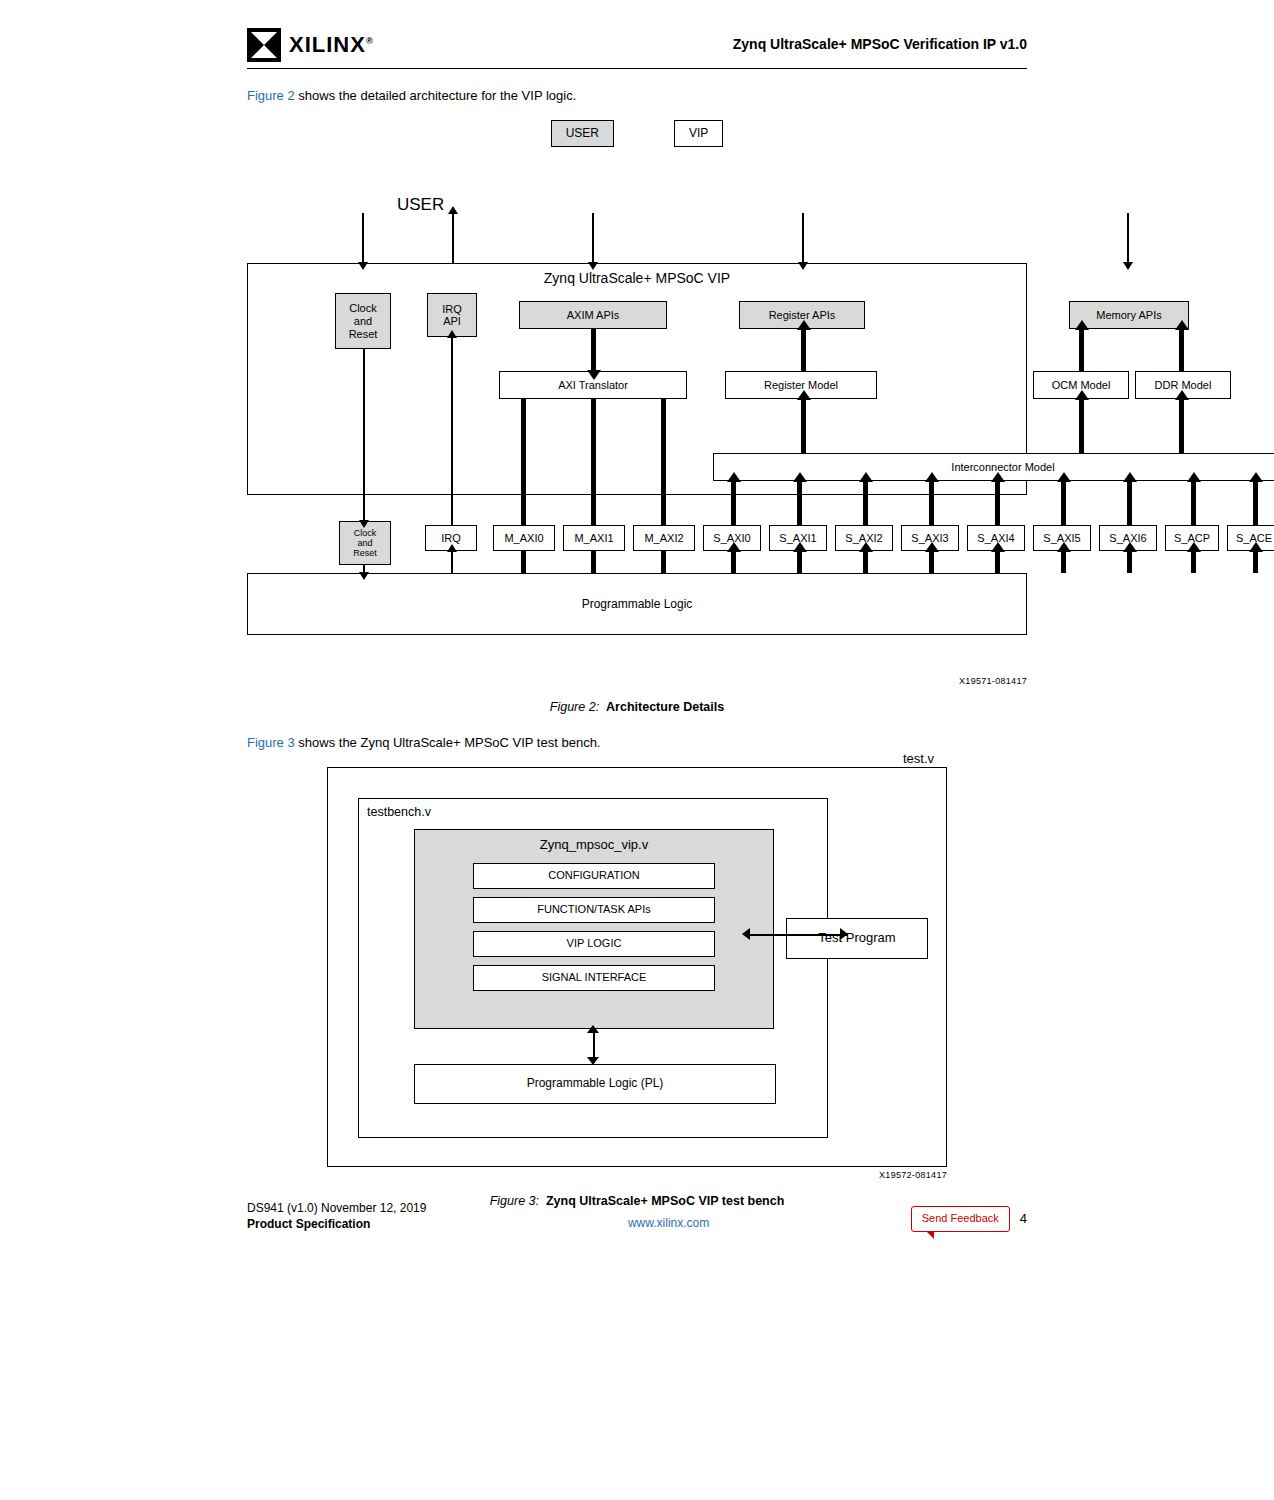XILINX®
Zynq UltraScale+ MPSoC Verification IP v1.0
Figure 2 shows the detailed architecture for the VIP logic.
USER
VIP
USER
Zynq UltraScale+ MPSoC VIP
Clock
and
Reset
IRQ
API
AXIM APIs
Register APIs
Memory APIs
AXI Translator
Register Model
OCM Model
DDR Model
Interconnector Model
Clock
and
Reset
IRQ
M_AXI0
M_AXI1
M_AXI2
S_AXI0
S_AXI1
S_AXI2
S_AXI3
S_AXI4
S_AXI5
S_AXI6
S_ACP
S_ACE
Programmable Logic
X19571-081417
Figure 2: Architecture Details
Figure 3 shows the Zynq UltraScale+ MPSoC VIP test bench.
test.v
testbench.v
Zynq_mpsoc_vip.v
CONFIGURATION
FUNCTION/TASK APIs
VIP LOGIC
SIGNAL INTERFACE
Programmable Logic (PL)
Test Program
X19572-081417
Figure 3: Zynq UltraScale+ MPSoC VIP test bench
DS941 (v1.0) November 12, 2019
Product Specification
www.xilinx.com
Send Feedback
4